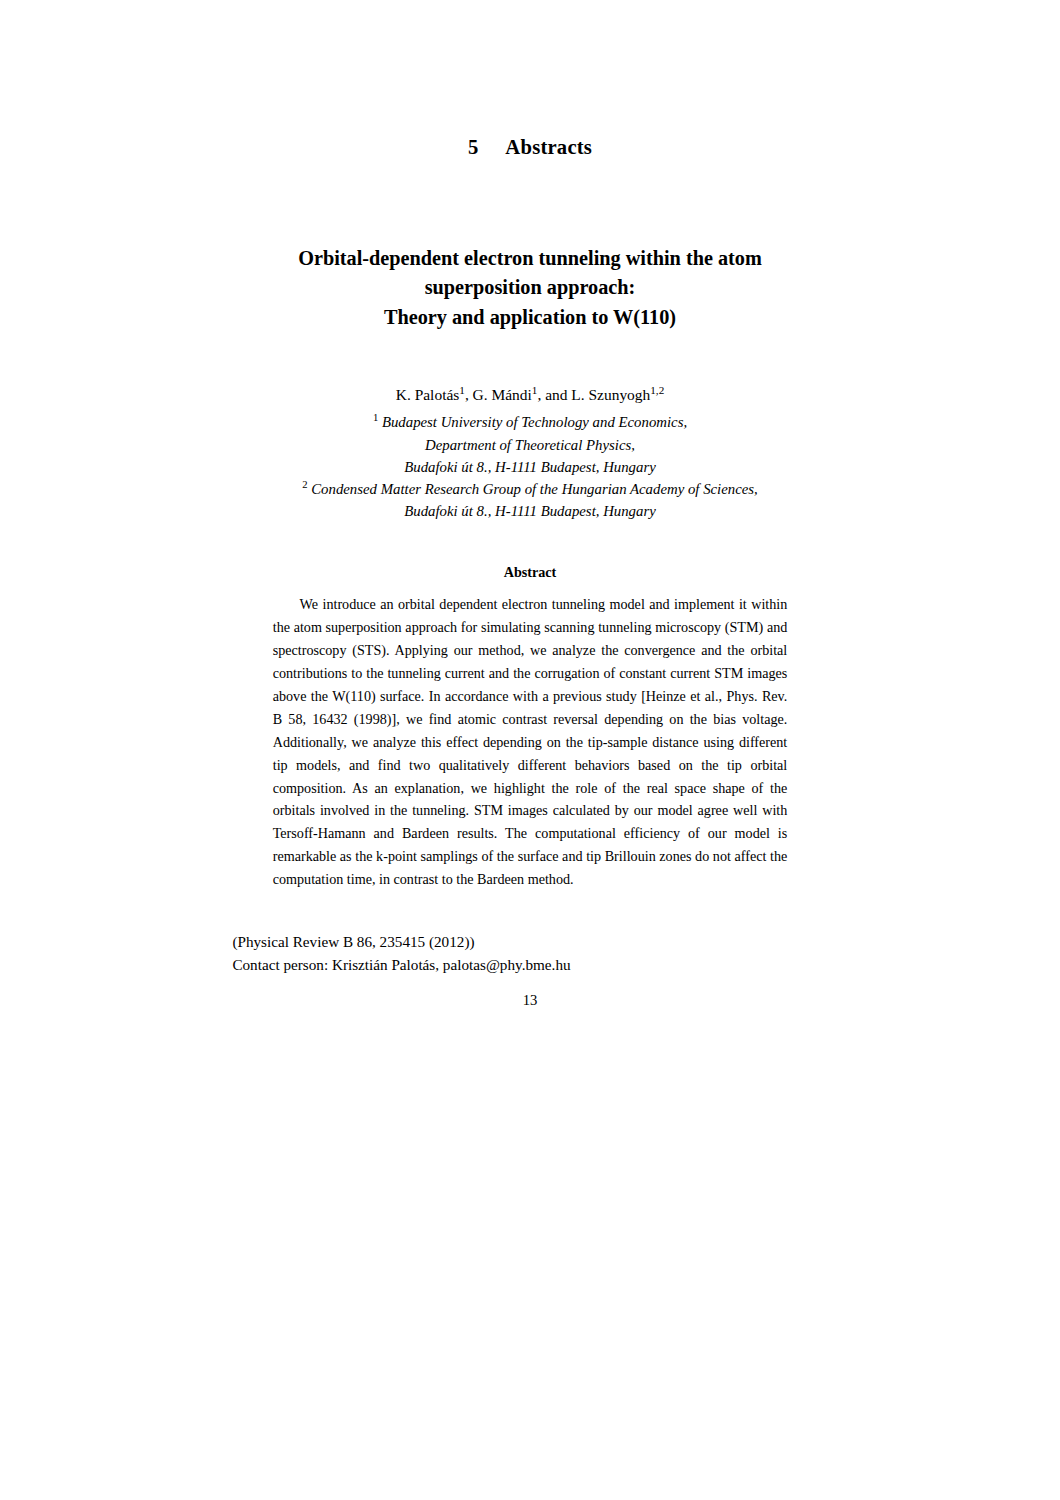5 Abstracts
Orbital-dependent electron tunneling within the atom
superposition approach:
Theory and application to W(110)
K. Palotás1, G. Mándi1, and L. Szunyogh1,2
1 Budapest University of Technology and Economics,
Department of Theoretical Physics,
Budafoki út 8., H-1111 Budapest, Hungary
2 Condensed Matter Research Group of the Hungarian Academy of Sciences,
Budafoki út 8., H-1111 Budapest, Hungary
Abstract
We introduce an orbital dependent electron tunneling model and implement it within the atom superposition approach for simulating scanning tunneling microscopy (STM) and spectroscopy (STS). Applying our method, we analyze the convergence and the orbital contributions to the tunneling current and the corrugation of constant current STM images above the W(110) surface. In accordance with a previous study [Heinze et al., Phys. Rev. B 58, 16432 (1998)], we find atomic contrast reversal depending on the bias voltage. Additionally, we analyze this effect depending on the tip-sample distance using different tip models, and find two qualitatively different behaviors based on the tip orbital composition. As an explanation, we highlight the role of the real space shape of the orbitals involved in the tunneling. STM images calculated by our model agree well with Tersoff-Hamann and Bardeen results. The computational efficiency of our model is remarkable as the k-point samplings of the surface and tip Brillouin zones do not affect the computation time, in contrast to the Bardeen method.
(Physical Review B 86, 235415 (2012))
Contact person: Krisztián Palotás, palotas@phy.bme.hu
13